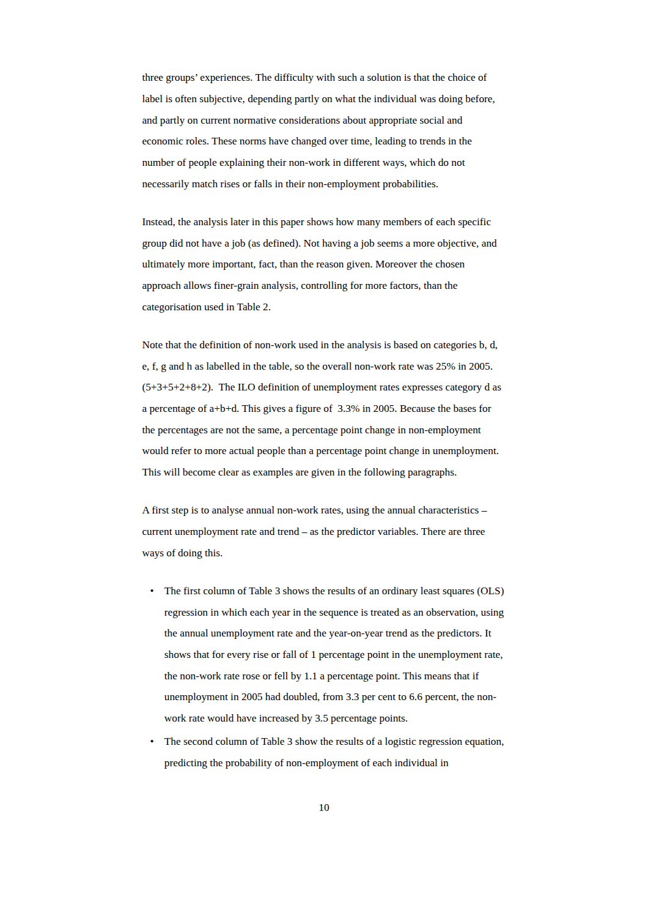three groups’ experiences. The difficulty with such a solution is that the choice of label is often subjective, depending partly on what the individual was doing before, and partly on current normative considerations about appropriate social and economic roles. These norms have changed over time, leading to trends in the number of people explaining their non-work in different ways, which do not necessarily match rises or falls in their non-employment probabilities.
Instead, the analysis later in this paper shows how many members of each specific group did not have a job (as defined). Not having a job seems a more objective, and ultimately more important, fact, than the reason given. Moreover the chosen approach allows finer-grain analysis, controlling for more factors, than the categorisation used in Table 2.
Note that the definition of non-work used in the analysis is based on categories b, d, e, f, g and h as labelled in the table, so the overall non-work rate was 25% in 2005. (5+3+5+2+8+2). The ILO definition of unemployment rates expresses category d as a percentage of a+b+d. This gives a figure of 3.3% in 2005. Because the bases for the percentages are not the same, a percentage point change in non-employment would refer to more actual people than a percentage point change in unemployment. This will become clear as examples are given in the following paragraphs.
A first step is to analyse annual non-work rates, using the annual characteristics – current unemployment rate and trend – as the predictor variables. There are three ways of doing this.
The first column of Table 3 shows the results of an ordinary least squares (OLS) regression in which each year in the sequence is treated as an observation, using the annual unemployment rate and the year-on-year trend as the predictors. It shows that for every rise or fall of 1 percentage point in the unemployment rate, the non-work rate rose or fell by 1.1 a percentage point. This means that if unemployment in 2005 had doubled, from 3.3 per cent to 6.6 percent, the non-work rate would have increased by 3.5 percentage points.
The second column of Table 3 show the results of a logistic regression equation, predicting the probability of non-employment of each individual in
10